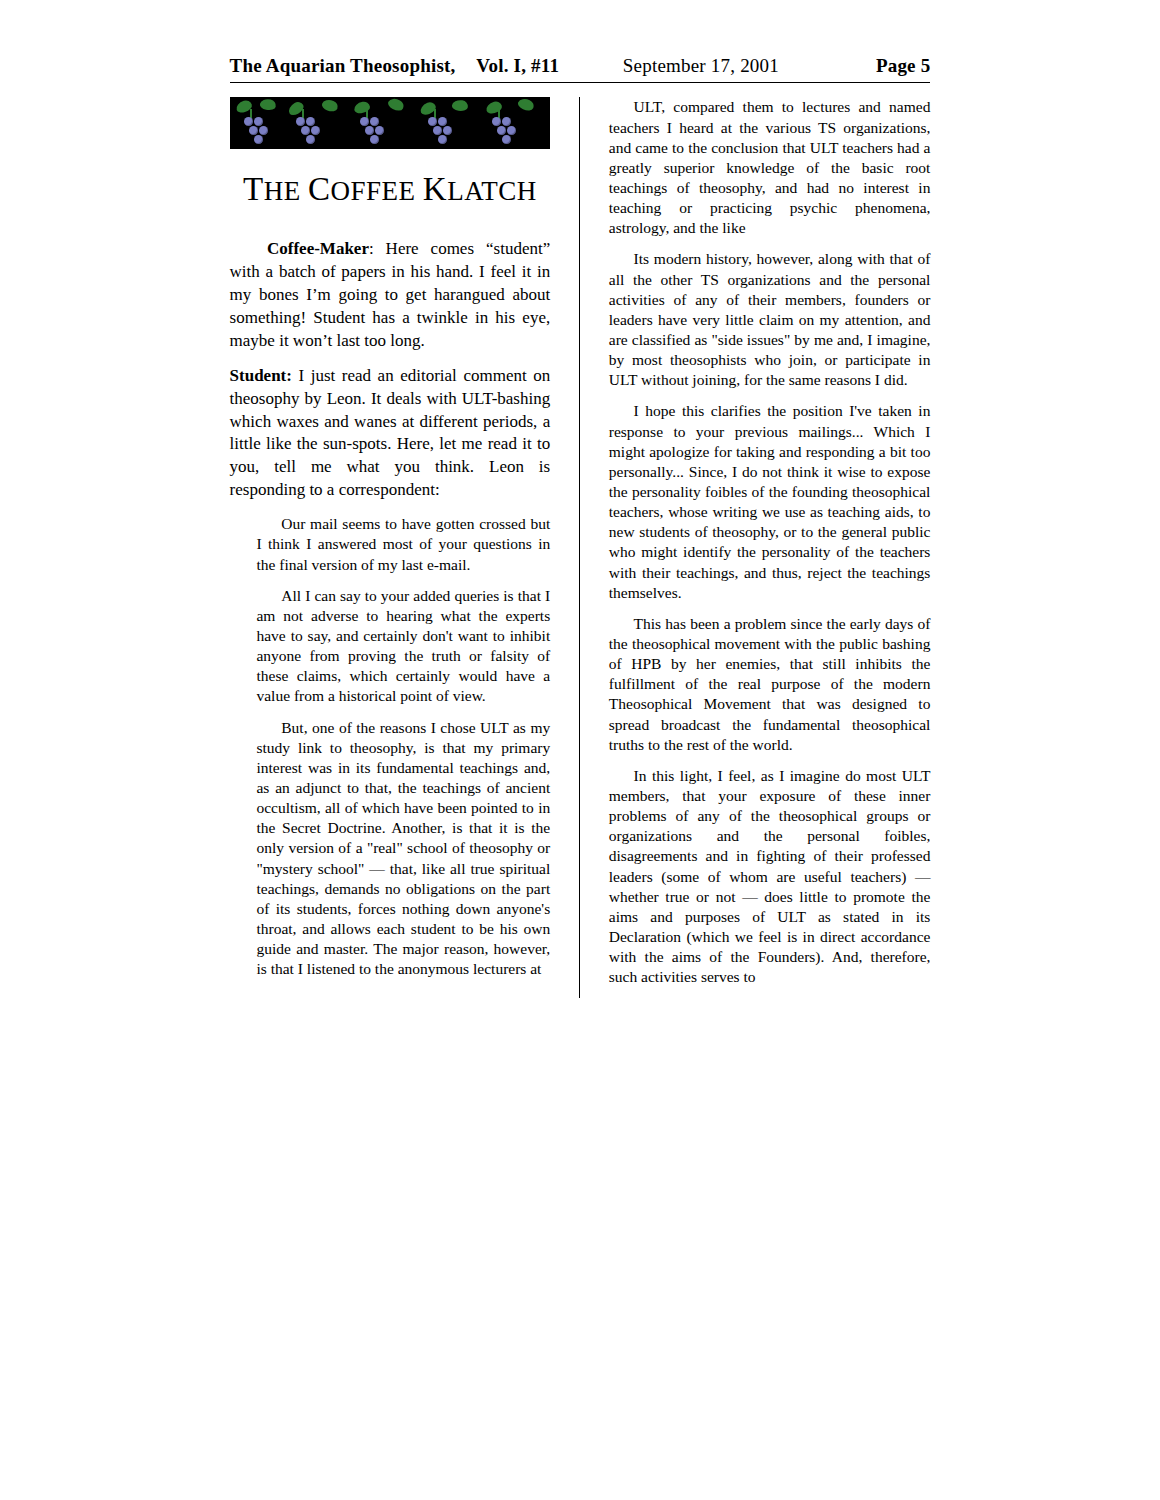The Aquarian Theosophist, Vol. I, #11 September 17, 2001 Page 5
THE COFFEE KLATCH
Coffee-Maker: Here comes “student” with a batch of papers in his hand. I feel it in my bones I’m going to get harangued about something! Student has a twinkle in his eye, maybe it won’t last too long.
Student: I just read an editorial comment on theosophy by Leon. It deals with ULT-bashing which waxes and wanes at different periods, a little like the sun-spots. Here, let me read it to you, tell me what you think. Leon is responding to a correspondent:
Our mail seems to have gotten crossed but I think I answered most of your questions in the final version of my last e-mail.
All I can say to your added queries is that I am not adverse to hearing what the experts have to say, and certainly don't want to inhibit anyone from proving the truth or falsity of these claims, which certainly would have a value from a historical point of view.
But, one of the reasons I chose ULT as my study link to theosophy, is that my primary interest was in its fundamental teachings and, as an adjunct to that, the teachings of ancient occultism, all of which have been pointed to in the Secret Doctrine. Another, is that it is the only version of a "real" school of theosophy or "mystery school" — that, like all true spiritual teachings, demands no obligations on the part of its students, forces nothing down anyone's throat, and allows each student to be his own guide and master. The major reason, however, is that I listened to the anonymous lecturers at
ULT, compared them to lectures and named teachers I heard at the various TS organizations, and came to the conclusion that ULT teachers had a greatly superior knowledge of the basic root teachings of theosophy, and had no interest in teaching or practicing psychic phenomena, astrology, and the like
Its modern history, however, along with that of all the other TS organizations and the personal activities of any of their members, founders or leaders have very little claim on my attention, and are classified as "side issues" by me and, I imagine, by most theosophists who join, or participate in ULT without joining, for the same reasons I did.
I hope this clarifies the position I've taken in response to your previous mailings... Which I might apologize for taking and responding a bit too personally... Since, I do not think it wise to expose the personality foibles of the founding theosophical teachers, whose writing we use as teaching aids, to new students of theosophy, or to the general public who might identify the personality of the teachers with their teachings, and thus, reject the teachings themselves.
This has been a problem since the early days of the theosophical movement with the public bashing of HPB by her enemies, that still inhibits the fulfillment of the real purpose of the modern Theosophical Movement that was designed to spread broadcast the fundamental theosophical truths to the rest of the world.
In this light, I feel, as I imagine do most ULT members, that your exposure of these inner problems of any of the theosophical groups or organizations and the personal foibles, disagreements and in fighting of their professed leaders (some of whom are useful teachers) — whether true or not — does little to promote the aims and purposes of ULT as stated in its Declaration (which we feel is in direct accordance with the aims of the Founders). And, therefore, such activities serves to